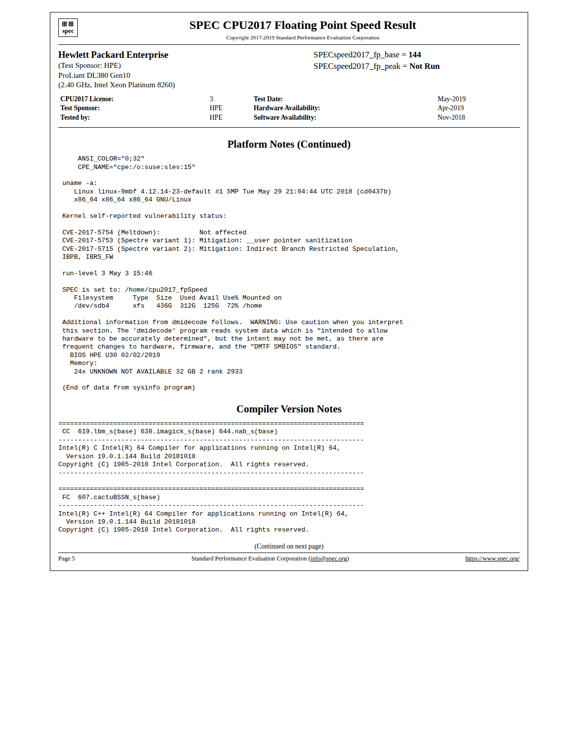⊞⊞
spec
SPEC CPU2017 Floating Point Speed Result
Copyright 2017-2019 Standard Performance Evaluation Corporation
Hewlett Packard Enterprise
(Test Sponsor: HPE)
ProLiant DL380 Gen10
(2.40 GHz, Intel Xeon Platinum 8260)
SPECspeed2017_fp_base = 144
SPECspeed2017_fp_peak = Not Run
| CPU2017 License: | 3 | Test Date: | May-2019 |
| Test Sponsor: | HPE | Hardware Availability: | Apr-2019 |
| Tested by: | HPE | Software Availability: | Nov-2018 |
Platform Notes (Continued)
     ANSI_COLOR="0;32"
     CPE_NAME="cpe:/o:suse:sles:15"

 uname -a:
    Linux linux-9mbf 4.12.14-23-default #1 SMP Tue May 29 21:04:44 UTC 2018 (cd0437b)
    x86_64 x86_64 x86_64 GNU/Linux

 Kernel self-reported vulnerability status:

 CVE-2017-5754 (Meltdown):          Not affected
 CVE-2017-5753 (Spectre variant 1): Mitigation: __user pointer sanitization
 CVE-2017-5715 (Spectre variant 2): Mitigation: Indirect Branch Restricted Speculation,
 IBPB, IBRS_FW

 run-level 3 May 3 15:46

 SPEC is set to: /home/cpu2017_fpSpeed
    Filesystem     Type  Size  Used Avail Use% Mounted on
    /dev/sdb4      xfs   436G  312G  125G  72% /home

 Additional information from dmidecode follows.  WARNING: Use caution when you interpret
 this section. The 'dmidecode' program reads system data which is "intended to allow
 hardware to be accurately determined", but the intent may not be met, as there are
 frequent changes to hardware, firmware, and the "DMTF SMBIOS" standard.
   BIOS HPE U30 02/02/2019
   Memory:
    24x UNKNOWN NOT AVAILABLE 32 GB 2 rank 2933

 (End of data from sysinfo program)
Compiler Version Notes
==============================================================================
 CC  619.lbm_s(base) 638.imagick_s(base) 644.nab_s(base)
------------------------------------------------------------------------------
Intel(R) C Intel(R) 64 Compiler for applications running on Intel(R) 64,
  Version 19.0.1.144 Build 20181018
Copyright (C) 1985-2018 Intel Corporation.  All rights reserved.
------------------------------------------------------------------------------

==============================================================================
 FC  607.cactuBSSN_s(base)
------------------------------------------------------------------------------
Intel(R) C++ Intel(R) 64 Compiler for applications running on Intel(R) 64,
  Version 19.0.1.144 Build 20181018
Copyright (C) 1985-2018 Intel Corporation.  All rights reserved.
(Continued on next page)
Page 5 Standard Performance Evaluation Corporation (info@spec.org) https://www.spec.org/